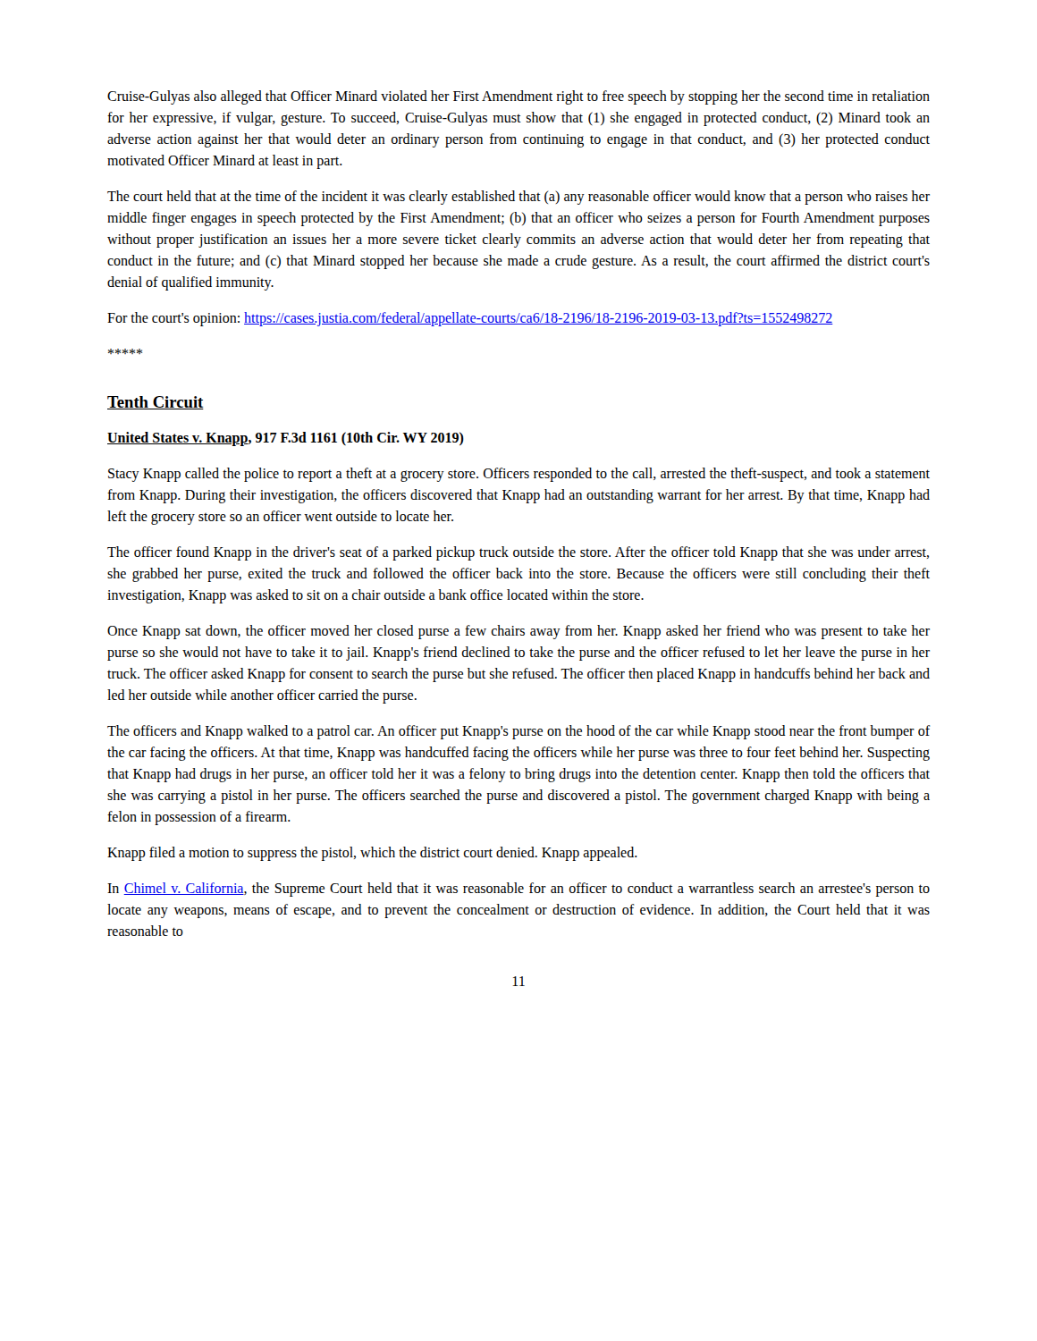Cruise-Gulyas also alleged that Officer Minard violated her First Amendment right to free speech by stopping her the second time in retaliation for her expressive, if vulgar, gesture. To succeed, Cruise-Gulyas must show that (1) she engaged in protected conduct, (2) Minard took an adverse action against her that would deter an ordinary person from continuing to engage in that conduct, and (3) her protected conduct motivated Officer Minard at least in part.
The court held that at the time of the incident it was clearly established that (a) any reasonable officer would know that a person who raises her middle finger engages in speech protected by the First Amendment; (b) that an officer who seizes a person for Fourth Amendment purposes without proper justification an issues her a more severe ticket clearly commits an adverse action that would deter her from repeating that conduct in the future; and (c) that Minard stopped her because she made a crude gesture. As a result, the court affirmed the district court's denial of qualified immunity.
For the court's opinion: https://cases.justia.com/federal/appellate-courts/ca6/18-2196/18-2196-2019-03-13.pdf?ts=1552498272
*****
Tenth Circuit
United States v. Knapp, 917 F.3d 1161 (10th Cir. WY 2019)
Stacy Knapp called the police to report a theft at a grocery store. Officers responded to the call, arrested the theft-suspect, and took a statement from Knapp. During their investigation, the officers discovered that Knapp had an outstanding warrant for her arrest. By that time, Knapp had left the grocery store so an officer went outside to locate her.
The officer found Knapp in the driver's seat of a parked pickup truck outside the store. After the officer told Knapp that she was under arrest, she grabbed her purse, exited the truck and followed the officer back into the store. Because the officers were still concluding their theft investigation, Knapp was asked to sit on a chair outside a bank office located within the store.
Once Knapp sat down, the officer moved her closed purse a few chairs away from her. Knapp asked her friend who was present to take her purse so she would not have to take it to jail. Knapp's friend declined to take the purse and the officer refused to let her leave the purse in her truck. The officer asked Knapp for consent to search the purse but she refused. The officer then placed Knapp in handcuffs behind her back and led her outside while another officer carried the purse.
The officers and Knapp walked to a patrol car. An officer put Knapp's purse on the hood of the car while Knapp stood near the front bumper of the car facing the officers. At that time, Knapp was handcuffed facing the officers while her purse was three to four feet behind her. Suspecting that Knapp had drugs in her purse, an officer told her it was a felony to bring drugs into the detention center. Knapp then told the officers that she was carrying a pistol in her purse. The officers searched the purse and discovered a pistol. The government charged Knapp with being a felon in possession of a firearm.
Knapp filed a motion to suppress the pistol, which the district court denied. Knapp appealed.
In Chimel v. California, the Supreme Court held that it was reasonable for an officer to conduct a warrantless search an arrestee's person to locate any weapons, means of escape, and to prevent the concealment or destruction of evidence. In addition, the Court held that it was reasonable to
11